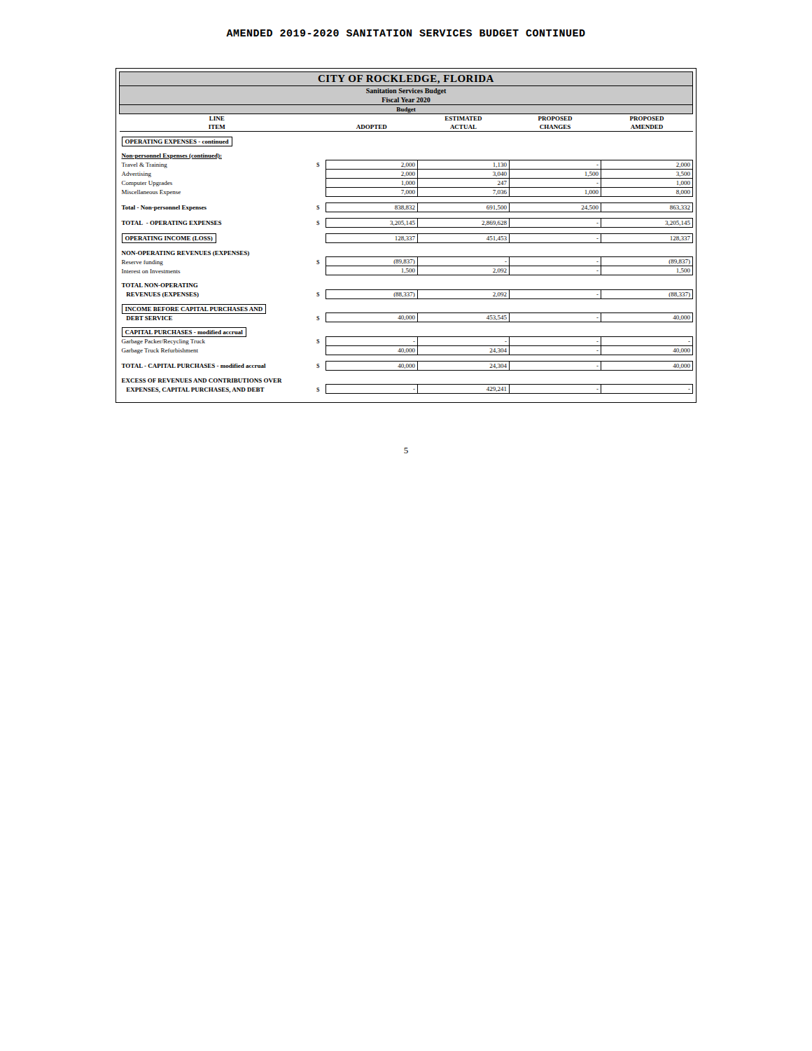AMENDED 2019-2020 SANITATION SERVICES BUDGET CONTINUED
| CITY OF ROCKLEDGE, FLORIDA |
| Sanitation Services Budget |
| Fiscal Year 2020 |
| Budget |
| LINE | | | ESTIMATED | PROPOSED | PROPOSED |
| ITEM | | ADOPTED | ACTUAL | CHANGES | AMENDED |
| OPERATING EXPENSES - continued | |
| Non-personnel Expenses (continued): | |
| Travel & Training | $ | 2,000 | 1,130 | - | 2,000 |
| Advertising | | 2,000 | 3,040 | 1,500 | 3,500 |
| Computer Upgrades | | 1,000 | 247 | - | 1,000 |
| Miscellaneous Expense | | 7,000 | 7,036 | 1,000 | 8,000 |
| Total - Non-personnel Expenses | $ | 838,832 | 691,500 | 24,500 | 863,332 |
| TOTAL - OPERATING EXPENSES | $ | 3,205,145 | 2,869,628 | - | 3,205,145 |
| OPERATING INCOME (LOSS) | 128,337 | 451,453 | - | 128,337 |
| NON-OPERATING REVENUES (EXPENSES) | |
| Reserve funding | $ | (89,837) | - | - | (89,837) |
| Interest on Investments | | 1,500 | 2,092 | - | 1,500 |
| TOTAL NON-OPERATING | |
| REVENUES (EXPENSES) | $ | (88,337) | 2,092 | - | (88,337) |
| INCOME BEFORE CAPITAL PURCHASES AND | |
| DEBT SERVICE | $ | 40,000 | 453,545 | - | 40,000 |
| CAPITAL PURCHASES - modified accrual | |
| Garbage Packer/Recycling Truck | $ | - | - | - | - |
| Garbage Truck Refurbishment | | 40,000 | 24,304 | - | 40,000 |
| TOTAL - CAPITAL PURCHASES - modified accrual | $ | 40,000 | 24,304 | - | 40,000 |
| EXCESS OF REVENUES AND CONTRIBUTIONS OVER | |
| EXPENSES, CAPITAL PURCHASES, AND DEBT | $ | - | 429,241 | - | - |
5